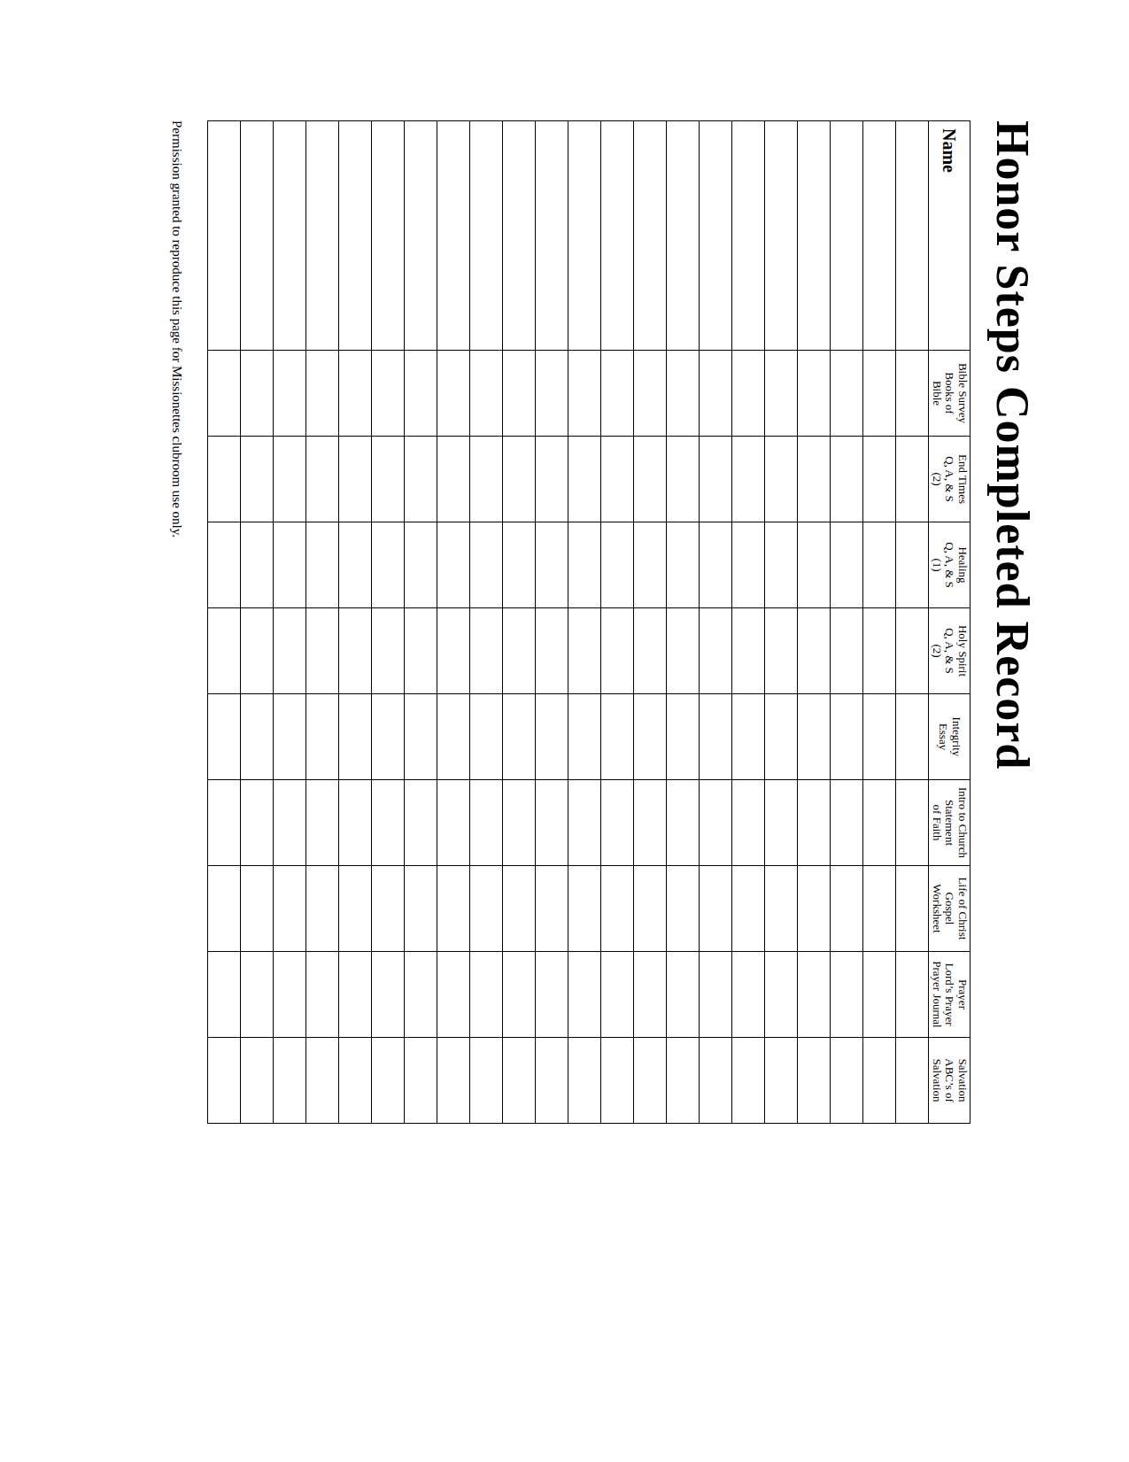Honor Steps Completed Record
| Name | Bible Survey Books of Bible | End Times Q, A, & S (2) | Healing Q, A, & S (1) | Holy Spirit Q, A, & S (2) | Integrity Essay | Intro to Church Statement of Faith | Life of Christ Gospel Worksheet | Prayer Lord’s Prayer Prayer Journal | Salvation ABC’s of Salvation |
| --- | --- | --- | --- | --- | --- | --- | --- | --- | --- |
Permission granted to reproduce this page for Missionettes clubroom use only.